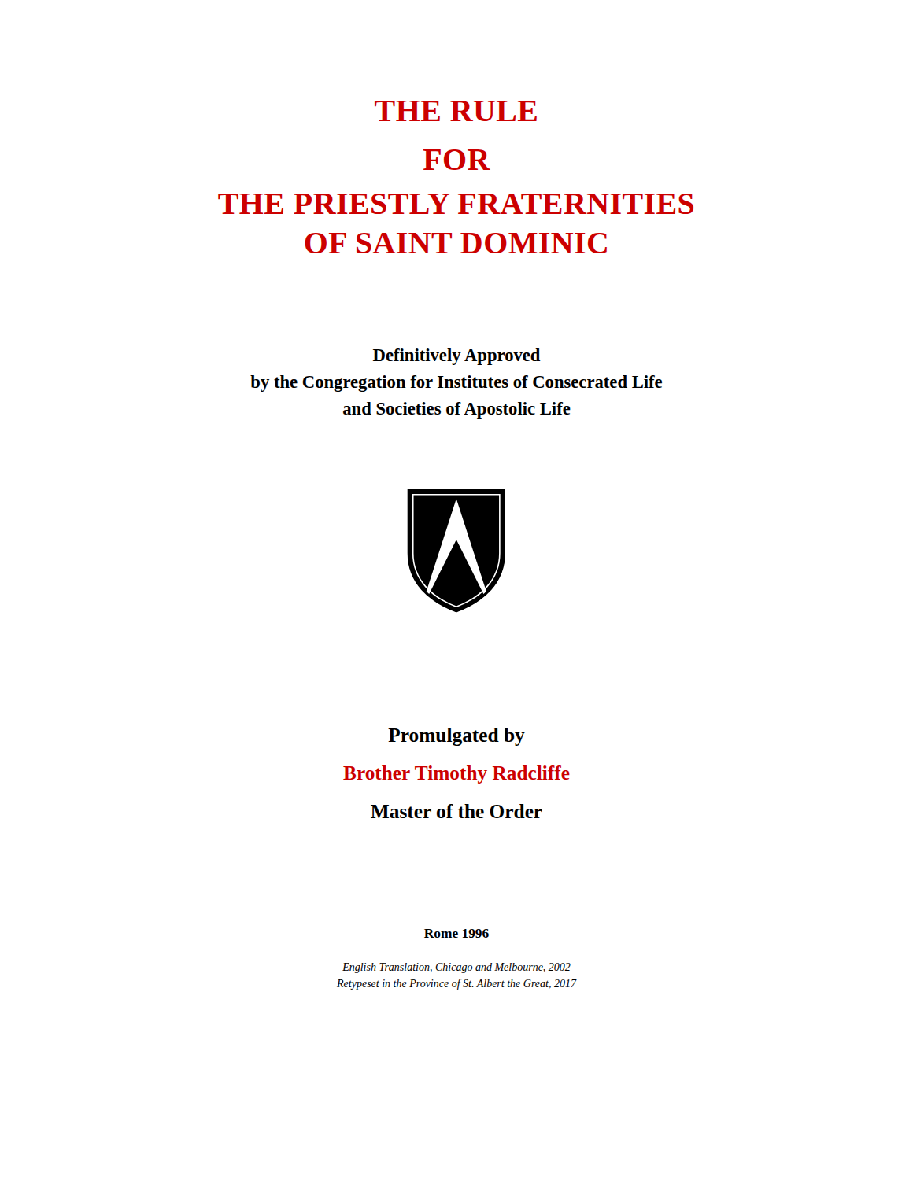THE RULE FOR THE PRIESTLY FRATERNITIES OF SAINT DOMINIC
Definitively Approved by the Congregation for Institutes of Consecrated Life and Societies of Apostolic Life
Shield of the Order of Preachers
Promulgated by
Brother Timothy Radcliffe
Master of the Order
Rome 1996
English Translation, Chicago and Melbourne, 2002 Retypeset in the Province of St. Albert the Great, 2017